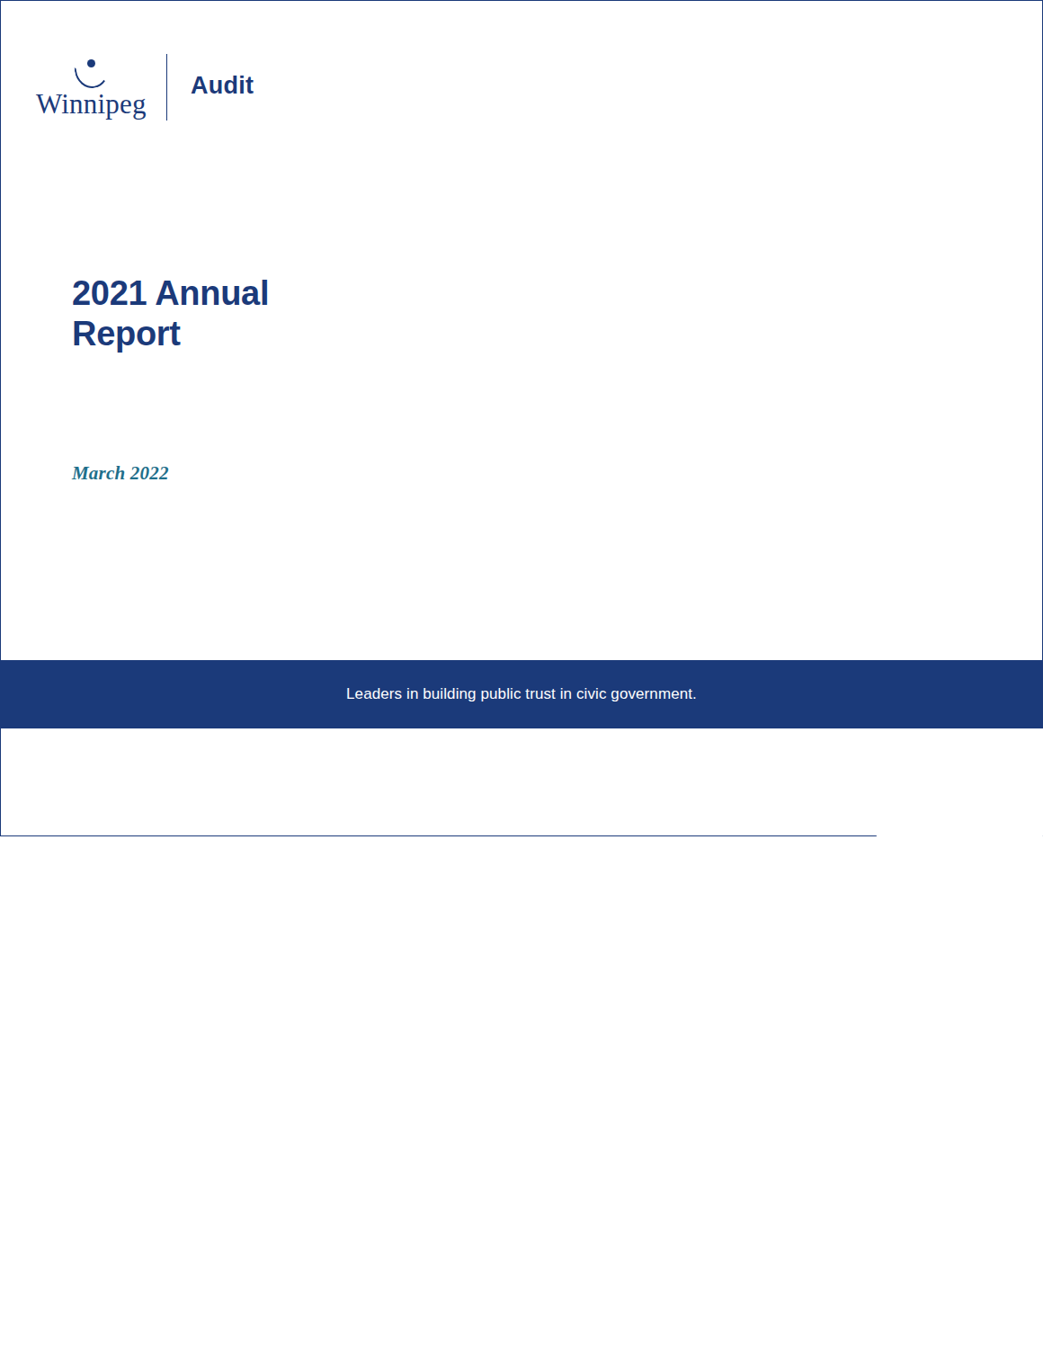Winnipeg
Audit
2021 Annual
Report
March 2022
Leaders in building public trust in civic government.